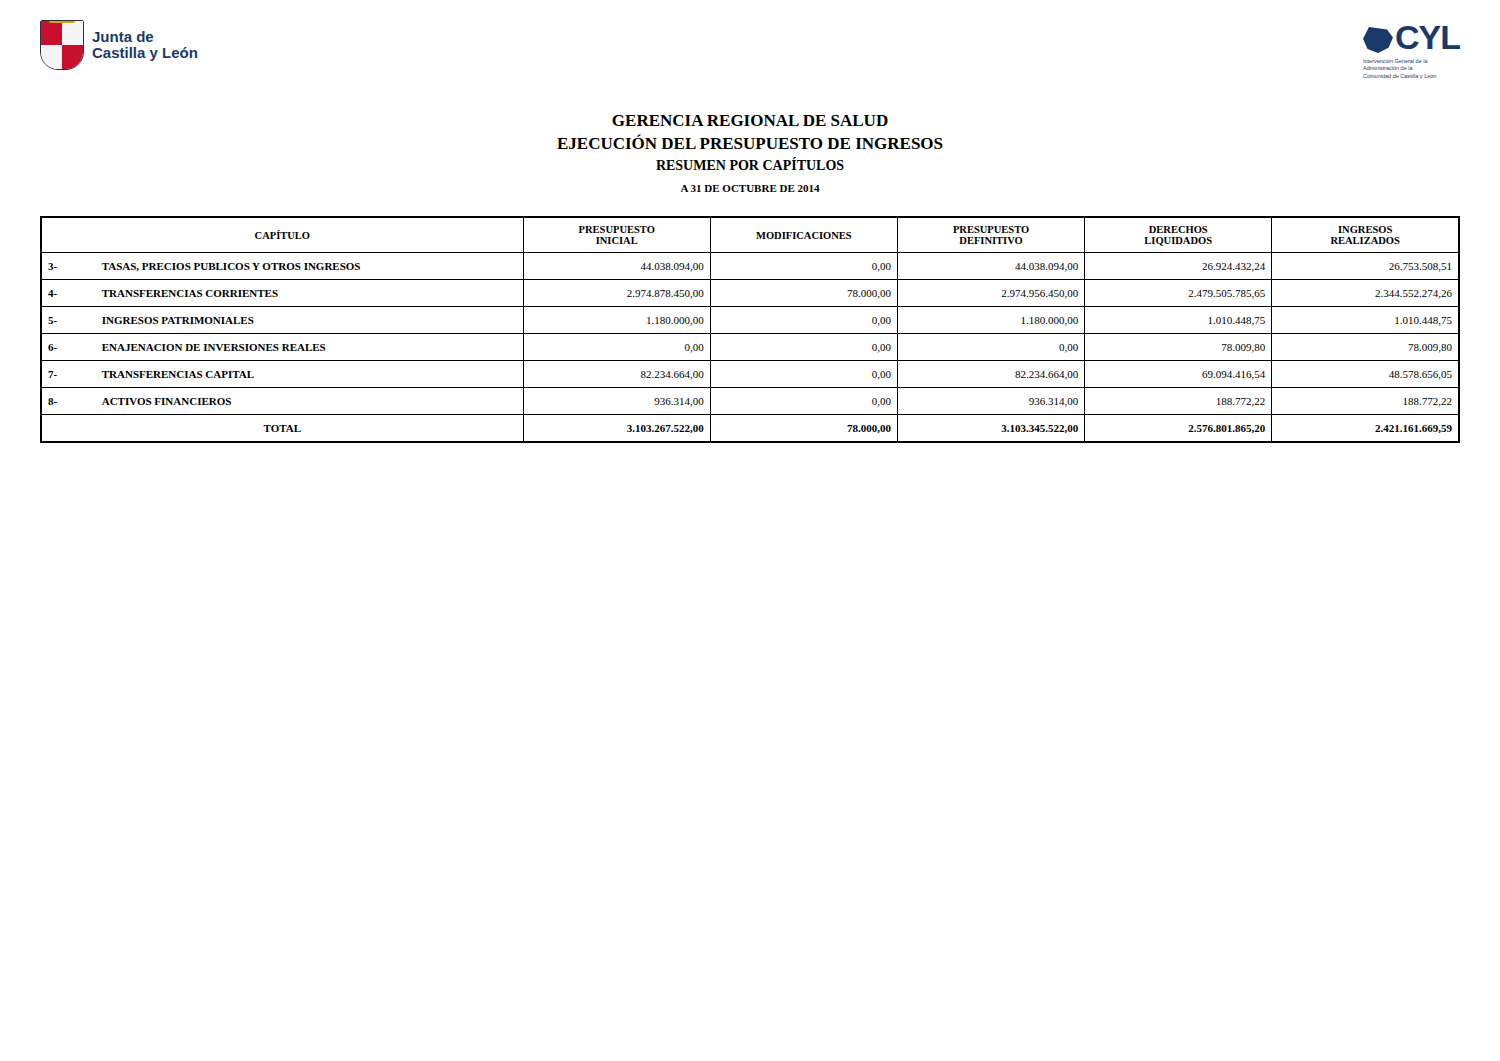Junta de
Castilla y León
CYL
Intervención General de la
Administración de la
Comunidad de Castilla y León
GERENCIA REGIONAL DE SALUD
EJECUCIÓN DEL PRESUPUESTO DE INGRESOS
RESUMEN POR CAPÍTULOS
A 31 DE OCTUBRE DE 2014
| CAPÍTULO | PRESUPUESTO INICIAL | MODIFICACIONES | PRESUPUESTO DEFINITIVO | DERECHOS LIQUIDADOS | INGRESOS REALIZADOS |
| --- | --- | --- | --- | --- | --- |
| 3- | TASAS, PRECIOS PUBLICOS Y OTROS INGRESOS | 44.038.094,00 | 0,00 | 44.038.094,00 | 26.924.432,24 | 26.753.508,51 |
| 4- | TRANSFERENCIAS CORRIENTES | 2.974.878.450,00 | 78.000,00 | 2.974.956.450,00 | 2.479.505.785,65 | 2.344.552.274,26 |
| 5- | INGRESOS PATRIMONIALES | 1.180.000,00 | 0,00 | 1.180.000,00 | 1.010.448,75 | 1.010.448,75 |
| 6- | ENAJENACION DE INVERSIONES REALES | 0,00 | 0,00 | 0,00 | 78.009,80 | 78.009,80 |
| 7- | TRANSFERENCIAS CAPITAL | 82.234.664,00 | 0,00 | 82.234.664,00 | 69.094.416,54 | 48.578.656,05 |
| 8- | ACTIVOS FINANCIEROS | 936.314,00 | 0,00 | 936.314,00 | 188.772,22 | 188.772,22 |
| TOTAL | 3.103.267.522,00 | 78.000,00 | 3.103.345.522,00 | 2.576.801.865,20 | 2.421.161.669,59 |